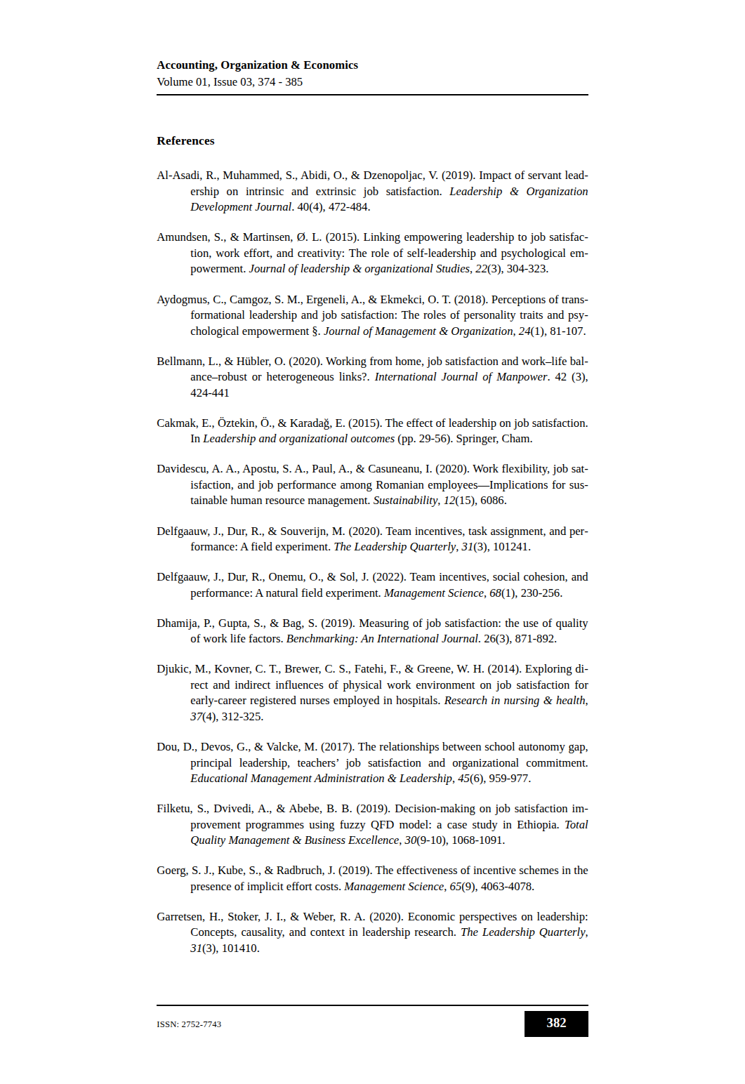Accounting, Organization & Economics
Volume 01, Issue 03, 374 - 385
References
Al-Asadi, R., Muhammed, S., Abidi, O., & Dzenopoljac, V. (2019). Impact of servant leadership on intrinsic and extrinsic job satisfaction. Leadership & Organization Development Journal. 40(4), 472-484.
Amundsen, S., & Martinsen, Ø. L. (2015). Linking empowering leadership to job satisfaction, work effort, and creativity: The role of self-leadership and psychological empowerment. Journal of leadership & organizational Studies, 22(3), 304-323.
Aydogmus, C., Camgoz, S. M., Ergeneli, A., & Ekmekci, O. T. (2018). Perceptions of transformational leadership and job satisfaction: The roles of personality traits and psychological empowerment §. Journal of Management & Organization, 24(1), 81-107.
Bellmann, L., & Hübler, O. (2020). Working from home, job satisfaction and work–life balance–robust or heterogeneous links?. International Journal of Manpower. 42 (3), 424-441
Cakmak, E., Öztekin, Ö., & Karadağ, E. (2015). The effect of leadership on job satisfaction. In Leadership and organizational outcomes (pp. 29-56). Springer, Cham.
Davidescu, A. A., Apostu, S. A., Paul, A., & Casuneanu, I. (2020). Work flexibility, job satisfaction, and job performance among Romanian employees—Implications for sustainable human resource management. Sustainability, 12(15), 6086.
Delfgaauw, J., Dur, R., & Souverijn, M. (2020). Team incentives, task assignment, and performance: A field experiment. The Leadership Quarterly, 31(3), 101241.
Delfgaauw, J., Dur, R., Onemu, O., & Sol, J. (2022). Team incentives, social cohesion, and performance: A natural field experiment. Management Science, 68(1), 230-256.
Dhamija, P., Gupta, S., & Bag, S. (2019). Measuring of job satisfaction: the use of quality of work life factors. Benchmarking: An International Journal. 26(3), 871-892.
Djukic, M., Kovner, C. T., Brewer, C. S., Fatehi, F., & Greene, W. H. (2014). Exploring direct and indirect influences of physical work environment on job satisfaction for early-career registered nurses employed in hospitals. Research in nursing & health, 37(4), 312-325.
Dou, D., Devos, G., & Valcke, M. (2017). The relationships between school autonomy gap, principal leadership, teachers’ job satisfaction and organizational commitment. Educational Management Administration & Leadership, 45(6), 959-977.
Filketu, S., Dvivedi, A., & Abebe, B. B. (2019). Decision-making on job satisfaction improvement programmes using fuzzy QFD model: a case study in Ethiopia. Total Quality Management & Business Excellence, 30(9-10), 1068-1091.
Goerg, S. J., Kube, S., & Radbruch, J. (2019). The effectiveness of incentive schemes in the presence of implicit effort costs. Management Science, 65(9), 4063-4078.
Garretsen, H., Stoker, J. I., & Weber, R. A. (2020). Economic perspectives on leadership: Concepts, causality, and context in leadership research. The Leadership Quarterly, 31(3), 101410.
ISSN: 2752-7743
382